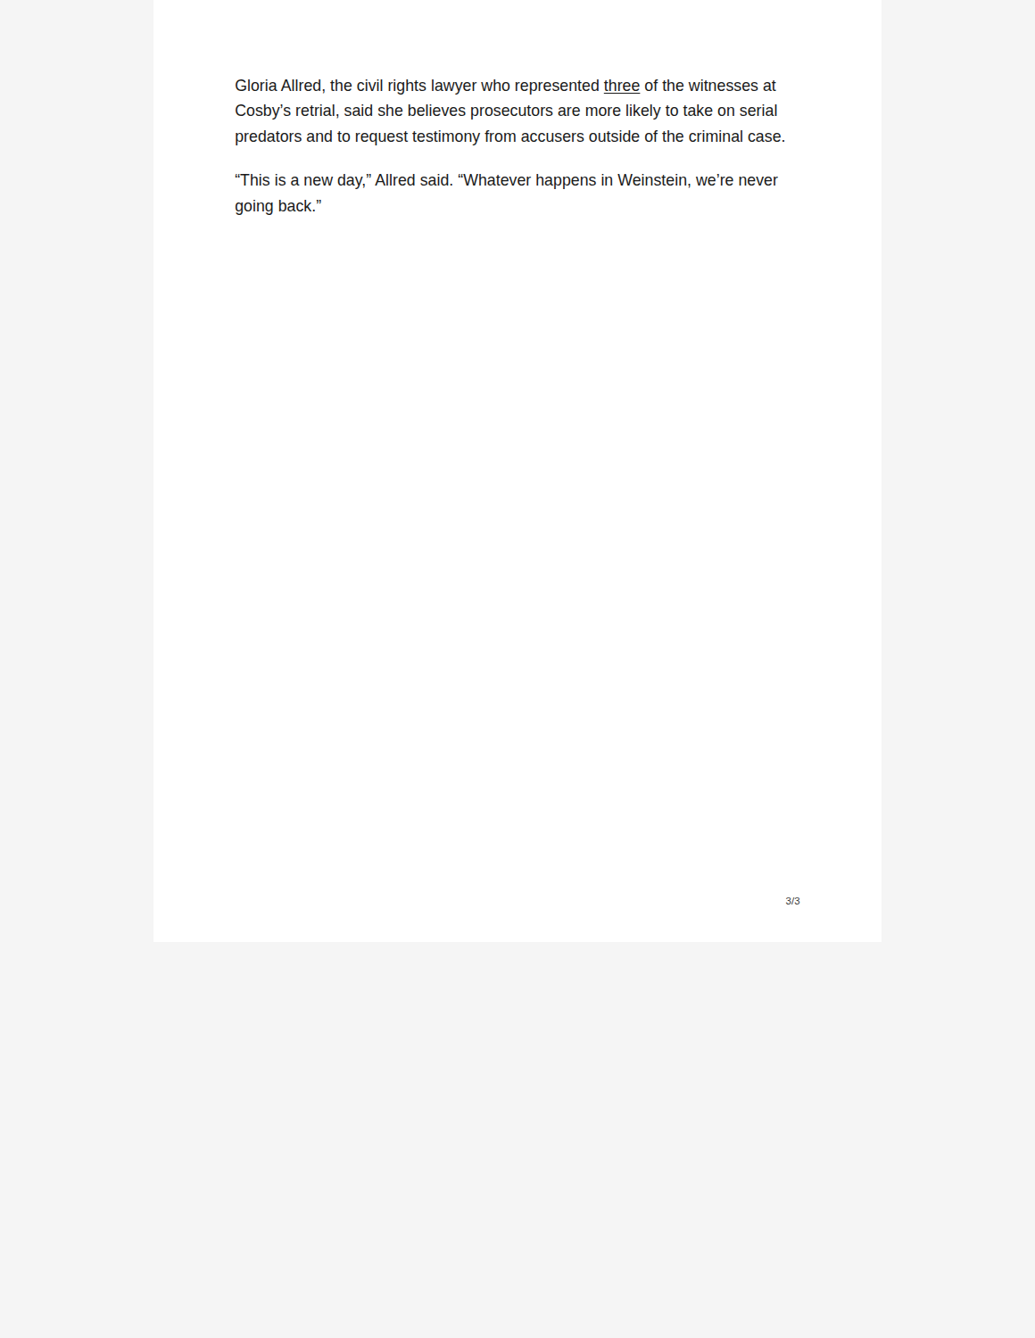Gloria Allred, the civil rights lawyer who represented three of the witnesses at Cosby’s retrial, said she believes prosecutors are more likely to take on serial predators and to request testimony from accusers outside of the criminal case.
“This is a new day,” Allred said. “Whatever happens in Weinstein, we’re never going back.”
3/3